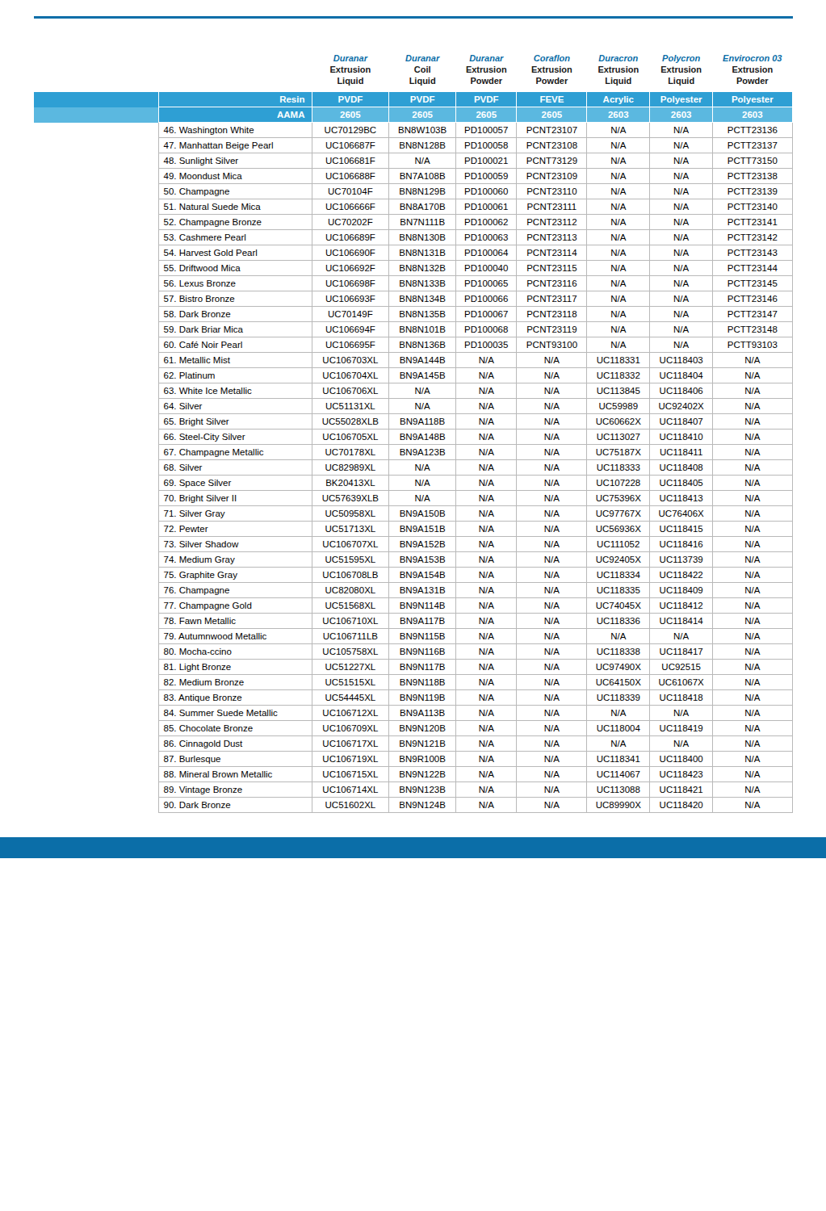| | | Duranar Extrusion Liquid | Duranar Coil Liquid | Duranar Extrusion Powder | Coraflon Extrusion Powder | Duracron Extrusion Liquid | Polycron Extrusion Liquid | Envirocron 03 Extrusion Powder |
| --- | --- | --- | --- | --- | --- | --- | --- | --- |
| | Resin | PVDF | PVDF | PVDF | FEVE | Acrylic | Polyester | Polyester |
| | AAMA | 2605 | 2605 | 2605 | 2605 | 2603 | 2603 | 2603 |
| | 46. Washington White | UC70129BC | BN8W103B | PD100057 | PCNT23107 | N/A | N/A | PCTT23136 |
| | 47. Manhattan Beige Pearl | UC106687F | BN8N128B | PD100058 | PCNT23108 | N/A | N/A | PCTT23137 |
| | 48. Sunlight Silver | UC106681F | N/A | PD100021 | PCNT73129 | N/A | N/A | PCTT73150 |
| | 49. Moondust Mica | UC106688F | BN7A108B | PD100059 | PCNT23109 | N/A | N/A | PCTT23138 |
| | 50. Champagne | UC70104F | BN8N129B | PD100060 | PCNT23110 | N/A | N/A | PCTT23139 |
| | 51. Natural Suede Mica | UC106666F | BN8A170B | PD100061 | PCNT23111 | N/A | N/A | PCTT23140 |
| | 52. Champagne Bronze | UC70202F | BN7N111B | PD100062 | PCNT23112 | N/A | N/A | PCTT23141 |
| | 53. Cashmere Pearl | UC106689F | BN8N130B | PD100063 | PCNT23113 | N/A | N/A | PCTT23142 |
| | 54. Harvest Gold Pearl | UC106690F | BN8N131B | PD100064 | PCNT23114 | N/A | N/A | PCTT23143 |
| | 55. Driftwood Mica | UC106692F | BN8N132B | PD100040 | PCNT23115 | N/A | N/A | PCTT23144 |
| | 56. Lexus Bronze | UC106698F | BN8N133B | PD100065 | PCNT23116 | N/A | N/A | PCTT23145 |
| | 57. Bistro Bronze | UC106693F | BN8N134B | PD100066 | PCNT23117 | N/A | N/A | PCTT23146 |
| | 58. Dark Bronze | UC70149F | BN8N135B | PD100067 | PCNT23118 | N/A | N/A | PCTT23147 |
| | 59. Dark Briar Mica | UC106694F | BN8N101B | PD100068 | PCNT23119 | N/A | N/A | PCTT23148 |
| | 60. Café Noir Pearl | UC106695F | BN8N136B | PD100035 | PCNT93100 | N/A | N/A | PCTT93103 |
| | 61. Metallic Mist | UC106703XL | BN9A144B | N/A | N/A | UC118331 | UC118403 | N/A |
| | 62. Platinum | UC106704XL | BN9A145B | N/A | N/A | UC118332 | UC118404 | N/A |
| | 63. White Ice Metallic | UC106706XL | N/A | N/A | N/A | UC113845 | UC118406 | N/A |
| | 64. Silver | UC51131XL | N/A | N/A | N/A | UC59989 | UC92402X | N/A |
| | 65. Bright Silver | UC55028XLB | BN9A118B | N/A | N/A | UC60662X | UC118407 | N/A |
| | 66. Steel-City Silver | UC106705XL | BN9A148B | N/A | N/A | UC113027 | UC118410 | N/A |
| | 67. Champagne Metallic | UC70178XL | BN9A123B | N/A | N/A | UC75187X | UC118411 | N/A |
| | 68. Silver | UC82989XL | N/A | N/A | N/A | UC118333 | UC118408 | N/A |
| | 69. Space Silver | BK20413XL | N/A | N/A | N/A | UC107228 | UC118405 | N/A |
| | 70. Bright Silver II | UC57639XLB | N/A | N/A | N/A | UC75396X | UC118413 | N/A |
| | 71. Silver Gray | UC50958XL | BN9A150B | N/A | N/A | UC97767X | UC76406X | N/A |
| | 72. Pewter | UC51713XL | BN9A151B | N/A | N/A | UC56936X | UC118415 | N/A |
| | 73. Silver Shadow | UC106707XL | BN9A152B | N/A | N/A | UC111052 | UC118416 | N/A |
| | 74. Medium Gray | UC51595XL | BN9A153B | N/A | N/A | UC92405X | UC113739 | N/A |
| | 75. Graphite Gray | UC106708LB | BN9A154B | N/A | N/A | UC118334 | UC118422 | N/A |
| | 76. Champagne | UC82080XL | BN9A131B | N/A | N/A | UC118335 | UC118409 | N/A |
| | 77. Champagne Gold | UC51568XL | BN9N114B | N/A | N/A | UC74045X | UC118412 | N/A |
| | 78. Fawn Metallic | UC106710XL | BN9A117B | N/A | N/A | UC118336 | UC118414 | N/A |
| | 79. Autumnwood Metallic | UC106711LB | BN9N115B | N/A | N/A | N/A | N/A | N/A |
| | 80. Mocha-ccino | UC105758XL | BN9N116B | N/A | N/A | UC118338 | UC118417 | N/A |
| | 81. Light Bronze | UC51227XL | BN9N117B | N/A | N/A | UC97490X | UC92515 | N/A |
| | 82. Medium Bronze | UC51515XL | BN9N118B | N/A | N/A | UC64150X | UC61067X | N/A |
| | 83. Antique Bronze | UC54445XL | BN9N119B | N/A | N/A | UC118339 | UC118418 | N/A |
| | 84. Summer Suede Metallic | UC106712XL | BN9A113B | N/A | N/A | N/A | N/A | N/A |
| | 85. Chocolate Bronze | UC106709XL | BN9N120B | N/A | N/A | UC118004 | UC118419 | N/A |
| | 86. Cinnagold Dust | UC106717XL | BN9N121B | N/A | N/A | N/A | N/A | N/A |
| | 87. Burlesque | UC106719XL | BN9R100B | N/A | N/A | UC118341 | UC118400 | N/A |
| | 88. Mineral Brown Metallic | UC106715XL | BN9N122B | N/A | N/A | UC114067 | UC118423 | N/A |
| | 89. Vintage Bronze | UC106714XL | BN9N123B | N/A | N/A | UC113088 | UC118421 | N/A |
| | 90. Dark Bronze | UC51602XL | BN9N124B | N/A | N/A | UC89990X | UC118420 | N/A |